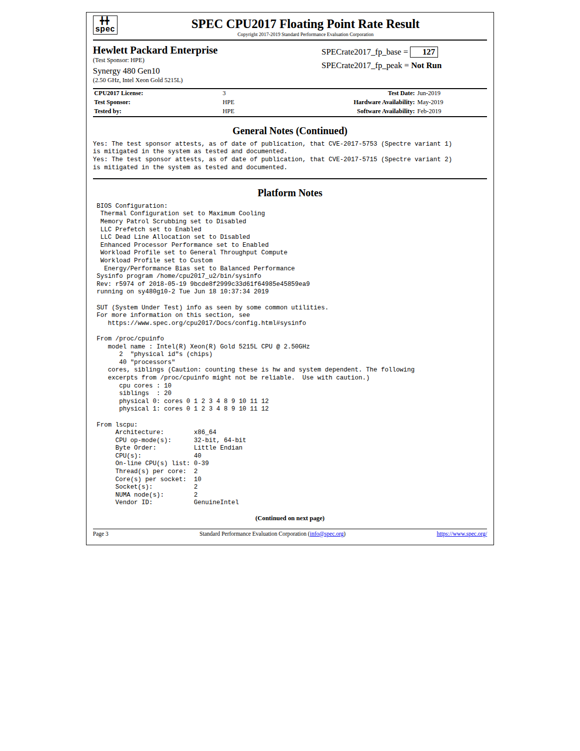╋╋
spec
SPEC CPU2017 Floating Point Rate Result
Copyright 2017-2019 Standard Performance Evaluation Corporation
Hewlett Packard Enterprise
(Test Sponsor: HPE)
Synergy 480 Gen10
(2.50 GHz, Intel Xeon Gold 5215L)
SPECrate2017_fp_base = 127
SPECrate2017_fp_peak = Not Run
| CPU2017 License: | 3 | Test Date: | Jun-2019 |
| Test Sponsor: | HPE | Hardware Availability: | May-2019 |
| Tested by: | HPE | Software Availability: | Feb-2019 |
General Notes (Continued)
Yes: The test sponsor attests, as of date of publication, that CVE-2017-5753 (Spectre variant 1)
is mitigated in the system as tested and documented.
Yes: The test sponsor attests, as of date of publication, that CVE-2017-5715 (Spectre variant 2)
is mitigated in the system as tested and documented.
Platform Notes
 BIOS Configuration:
  Thermal Configuration set to Maximum Cooling
  Memory Patrol Scrubbing set to Disabled
  LLC Prefetch set to Enabled
  LLC Dead Line Allocation set to Disabled
  Enhanced Processor Performance set to Enabled
  Workload Profile set to General Throughput Compute
  Workload Profile set to Custom
   Energy/Performance Bias set to Balanced Performance
 Sysinfo program /home/cpu2017_u2/bin/sysinfo
 Rev: r5974 of 2018-05-19 9bcde8f2999c33d61f64985e45859ea9
 running on sy480g10-2 Tue Jun 18 10:37:34 2019

 SUT (System Under Test) info as seen by some common utilities.
 For more information on this section, see
    https://www.spec.org/cpu2017/Docs/config.html#sysinfo

 From /proc/cpuinfo
    model name : Intel(R) Xeon(R) Gold 5215L CPU @ 2.50GHz
       2  "physical id"s (chips)
       40 "processors"
    cores, siblings (Caution: counting these is hw and system dependent. The following
    excerpts from /proc/cpuinfo might not be reliable.  Use with caution.)
       cpu cores : 10
       siblings  : 20
       physical 0: cores 0 1 2 3 4 8 9 10 11 12
       physical 1: cores 0 1 2 3 4 8 9 10 11 12

 From lscpu:
      Architecture:        x86_64
      CPU op-mode(s):      32-bit, 64-bit
      Byte Order:          Little Endian
      CPU(s):              40
      On-line CPU(s) list: 0-39
      Thread(s) per core:  2
      Core(s) per socket:  10
      Socket(s):           2
      NUMA node(s):        2
      Vendor ID:           GenuineIntel
(Continued on next page)
Page 3 Standard Performance Evaluation Corporation (info@spec.org) https://www.spec.org/